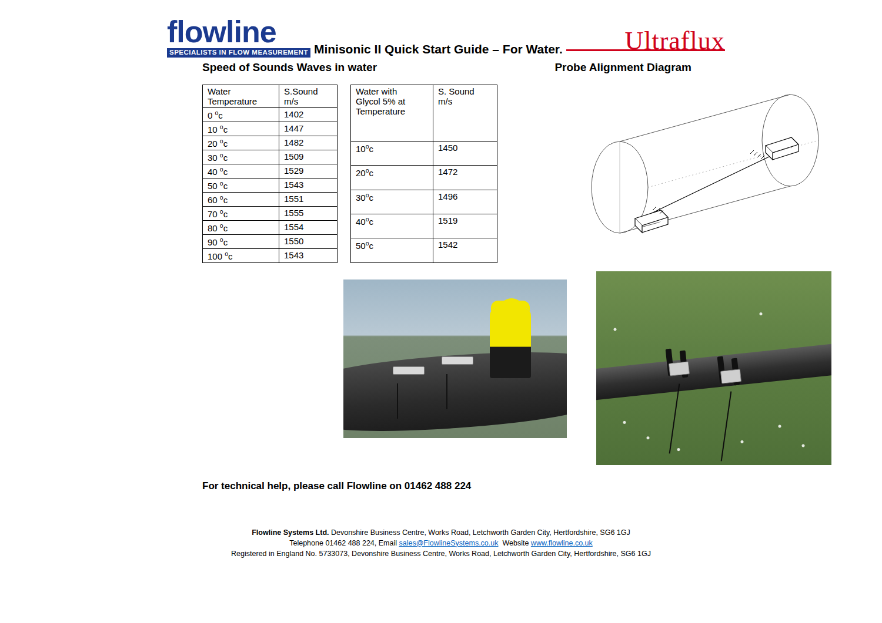flowline SPECIALISTS IN FLOW MEASUREMENT
Minisonic II Quick Start Guide – For Water.
Ultraflux
Speed of Sounds Waves in water
Probe Alignment Diagram
| Water Temperature | S.Sound m/s |
| --- | --- |
| 0 o c | 1402 |
| 10 o c | 1447 |
| 20 o c | 1482 |
| 30 o c | 1509 |
| 40 o c | 1529 |
| 50 o c | 1543 |
| 60 o c | 1551 |
| 70 o c | 1555 |
| 80 o c | 1554 |
| 90 o c | 1550 |
| 100 o c | 1543 |
| Water with Glycol 5% at Temperature | S. Sound m/s |
| --- | --- |
| 10 o c | 1450 |
| 20 o c | 1472 |
| 30 o c | 1496 |
| 40 o c | 1519 |
| 50 o c | 1542 |
For technical help, please call Flowline on 01462 488 224
Flowline Systems Ltd. Devonshire Business Centre, Works Road, Letchworth Garden City, Hertfordshire, SG6 1GJ
Telephone 01462 488 224, Email sales@FlowlineSystems.co.uk Website www.flowline.co.uk
Registered in England No. 5733073, Devonshire Business Centre, Works Road, Letchworth Garden City, Hertfordshire, SG6 1GJ